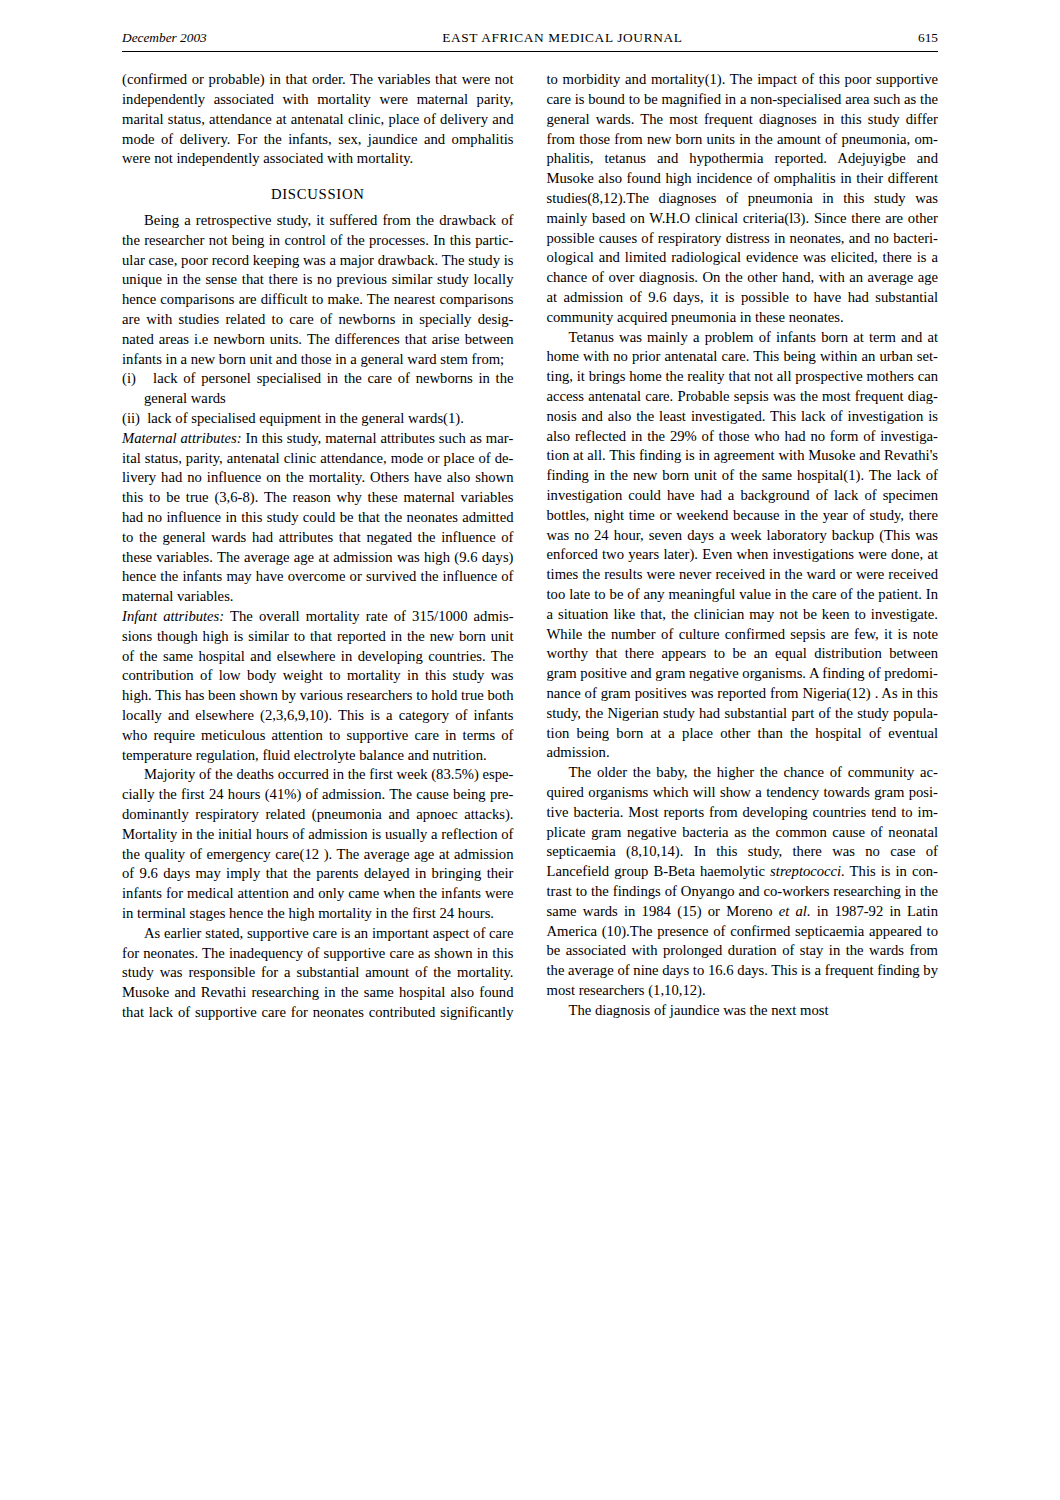December 2003 EAST AFRICAN MEDICAL JOURNAL 615
(confirmed or probable) in that order. The variables that were not independently associated with mortality were maternal parity, marital status, attendance at antenatal clinic, place of delivery and mode of delivery. For the infants, sex, jaundice and omphalitis were not independently associated with mortality.
Discussion
Being a retrospective study, it suffered from the drawback of the researcher not being in control of the processes. In this particular case, poor record keeping was a major drawback. The study is unique in the sense that there is no previous similar study locally hence comparisons are difficult to make. The nearest comparisons are with studies related to care of newborns in specially designated areas i.e newborn units. The differences that arise between infants in a new born unit and those in a general ward stem from;
(i) lack of personel specialised in the care of newborns in the general wards
(ii) lack of specialised equipment in the general wards(1).
Maternal attributes: In this study, maternal attributes such as marital status, parity, antenatal clinic attendance, mode or place of delivery had no influence on the mortality. Others have also shown this to be true (3,6-8). The reason why these maternal variables had no influence in this study could be that the neonates admitted to the general wards had attributes that negated the influence of these variables. The average age at admission was high (9.6 days) hence the infants may have overcome or survived the influence of maternal variables.
Infant attributes: The overall mortality rate of 315/1000 admissions though high is similar to that reported in the new born unit of the same hospital and elsewhere in developing countries. The contribution of low body weight to mortality in this study was high. This has been shown by various researchers to hold true both locally and elsewhere (2,3,6,9,10). This is a category of infants who require meticulous attention to supportive care in terms of temperature regulation, fluid electrolyte balance and nutrition.
Majority of the deaths occurred in the first week (83.5%) especially the first 24 hours (41%) of admission. The cause being predominantly respiratory related (pneumonia and apnoec attacks). Mortality in the initial hours of admission is usually a reflection of the quality of emergency care(12 ). The average age at admission of 9.6 days may imply that the parents delayed in bringing their infants for medical attention and only came when the infants were in terminal stages hence the high mortality in the first 24 hours.
As earlier stated, supportive care is an important aspect of care for neonates. The inadequency of supportive care as shown in this study was responsible for a substantial amount of the mortality. Musoke and Revathi researching in the same hospital also found that lack of supportive care for neonates contributed significantly to morbidity and mortality(1). The impact of this poor supportive care is bound to be magnified in a non-specialised area such as the general wards. The most frequent diagnoses in this study differ from those from new born units in the amount of pneumonia, omphalitis, tetanus and hypothermia reported. Adejuyigbe and Musoke also found high incidence of omphalitis in their different studies(8,12).The diagnoses of pneumonia in this study was mainly based on W.H.O clinical criteria(l3). Since there are other possible causes of respiratory distress in neonates, and no bacteriological and limited radiological evidence was elicited, there is a chance of over diagnosis. On the other hand, with an average age at admission of 9.6 days, it is possible to have had substantial community acquired pneumonia in these neonates.
Tetanus was mainly a problem of infants born at term and at home with no prior antenatal care. This being within an urban setting, it brings home the reality that not all prospective mothers can access antenatal care. Probable sepsis was the most frequent diagnosis and also the least investigated. This lack of investigation is also reflected in the 29% of those who had no form of investigation at all. This finding is in agreement with Musoke and Revathi's finding in the new born unit of the same hospital(1). The lack of investigation could have had a background of lack of specimen bottles, night time or weekend because in the year of study, there was no 24 hour, seven days a week laboratory backup (This was enforced two years later). Even when investigations were done, at times the results were never received in the ward or were received too late to be of any meaningful value in the care of the patient. In a situation like that, the clinician may not be keen to investigate. While the number of culture confirmed sepsis are few, it is note worthy that there appears to be an equal distribution between gram positive and gram negative organisms. A finding of predominance of gram positives was reported from Nigeria(12) . As in this study, the Nigerian study had substantial part of the study population being born at a place other than the hospital of eventual admission.
The older the baby, the higher the chance of community acquired organisms which will show a tendency towards gram positive bacteria. Most reports from developing countries tend to implicate gram negative bacteria as the common cause of neonatal septicaemia (8,10,14). In this study, there was no case of Lancefield group B-Beta haemolytic streptococci. This is in contrast to the findings of Onyango and co-workers researching in the same wards in 1984 (15) or Moreno et al. in 1987-92 in Latin America (10).The presence of confirmed septicaemia appeared to be associated with prolonged duration of stay in the wards from the average of nine days to 16.6 days. This is a frequent finding by most researchers (1,10,12).
The diagnosis of jaundice was the next most